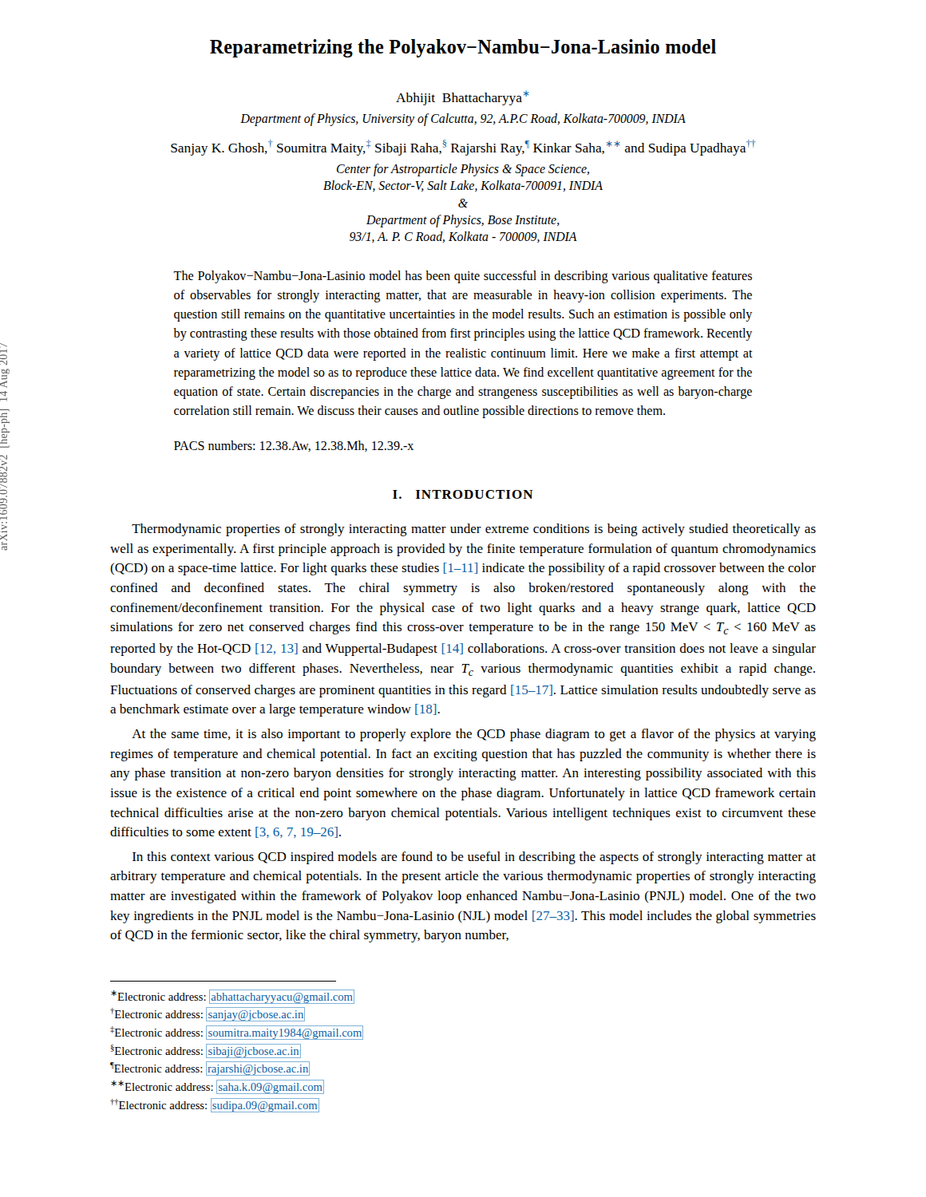arXiv:1609.07882v2 [hep-ph] 14 Aug 2017
Reparametrizing the Polyakov−Nambu−Jona-Lasinio model
Abhijit Bhattacharyya∗
Department of Physics, University of Calcutta, 92, A.P.C Road, Kolkata-700009, INDIA
Sanjay K. Ghosh,† Soumitra Maity,‡ Sibaji Raha,§ Rajarshi Ray,¶ Kinkar Saha,∗∗ and Sudipa Upadhaya††
Center for Astroparticle Physics & Space Science,
Block-EN, Sector-V, Salt Lake, Kolkata-700091, INDIA
&
Department of Physics, Bose Institute,
93/1, A. P. C Road, Kolkata - 700009, INDIA
The Polyakov−Nambu−Jona-Lasinio model has been quite successful in describing various qualitative features of observables for strongly interacting matter, that are measurable in heavy-ion collision experiments. The question still remains on the quantitative uncertainties in the model results. Such an estimation is possible only by contrasting these results with those obtained from first principles using the lattice QCD framework. Recently a variety of lattice QCD data were reported in the realistic continuum limit. Here we make a first attempt at reparametrizing the model so as to reproduce these lattice data. We find excellent quantitative agreement for the equation of state. Certain discrepancies in the charge and strangeness susceptibilities as well as baryon-charge correlation still remain. We discuss their causes and outline possible directions to remove them.
PACS numbers: 12.38.Aw, 12.38.Mh, 12.39.-x
I. Introduction
Thermodynamic properties of strongly interacting matter under extreme conditions is being actively studied theoretically as well as experimentally. A first principle approach is provided by the finite temperature formulation of quantum chromodynamics (QCD) on a space-time lattice. For light quarks these studies [1–11] indicate the possibility of a rapid crossover between the color confined and deconfined states. The chiral symmetry is also broken/restored spontaneously along with the confinement/deconfinement transition. For the physical case of two light quarks and a heavy strange quark, lattice QCD simulations for zero net conserved charges find this cross-over temperature to be in the range 150 MeV < Tc < 160 MeV as reported by the Hot-QCD [12, 13] and Wuppertal-Budapest [14] collaborations. A cross-over transition does not leave a singular boundary between two different phases. Nevertheless, near Tc various thermodynamic quantities exhibit a rapid change. Fluctuations of conserved charges are prominent quantities in this regard [15–17]. Lattice simulation results undoubtedly serve as a benchmark estimate over a large temperature window [18].
At the same time, it is also important to properly explore the QCD phase diagram to get a flavor of the physics at varying regimes of temperature and chemical potential. In fact an exciting question that has puzzled the community is whether there is any phase transition at non-zero baryon densities for strongly interacting matter. An interesting possibility associated with this issue is the existence of a critical end point somewhere on the phase diagram. Unfortunately in lattice QCD framework certain technical difficulties arise at the non-zero baryon chemical potentials. Various intelligent techniques exist to circumvent these difficulties to some extent [3, 6, 7, 19–26].
In this context various QCD inspired models are found to be useful in describing the aspects of strongly interacting matter at arbitrary temperature and chemical potentials. In the present article the various thermodynamic properties of strongly interacting matter are investigated within the framework of Polyakov loop enhanced Nambu−Jona-Lasinio (PNJL) model. One of the two key ingredients in the PNJL model is the Nambu−Jona-Lasinio (NJL) model [27–33]. This model includes the global symmetries of QCD in the fermionic sector, like the chiral symmetry, baryon number,
∗Electronic address: abhattacharyyacu@gmail.com
†Electronic address: sanjay@jcbose.ac.in
‡Electronic address: soumitra.maity1984@gmail.com
§Electronic address: sibaji@jcbose.ac.in
¶Electronic address: rajarshi@jcbose.ac.in
∗∗Electronic address: saha.k.09@gmail.com
††Electronic address: sudipa.09@gmail.com